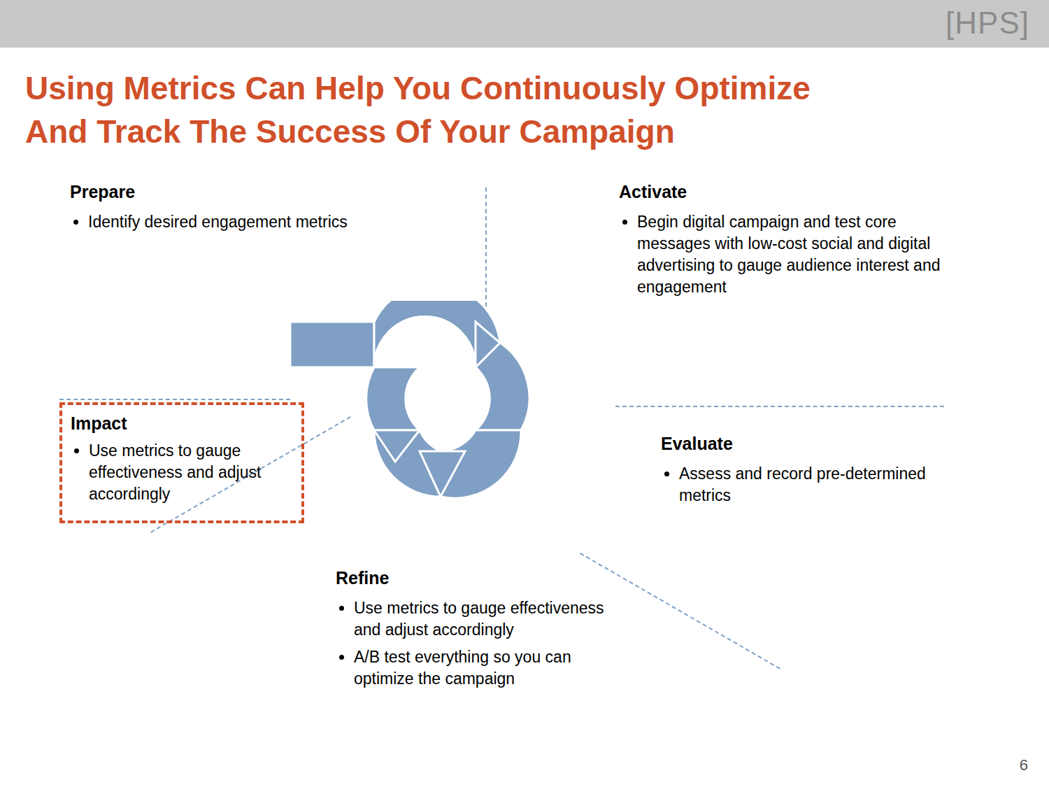[HPS]
Using Metrics Can Help You Continuously Optimize
And Track The Success Of Your Campaign
Prepare
Identify desired engagement metrics
Activate
Begin digital campaign and test core messages with low-cost social and digital advertising to gauge audience interest and engagement
Evaluate
Assess and record pre-determined metrics
Refine
Use metrics to gauge effectiveness and adjust accordingly
A/B test everything so you can optimize the campaign
Impact
Use metrics to gauge effectiveness and adjust accordingly
6